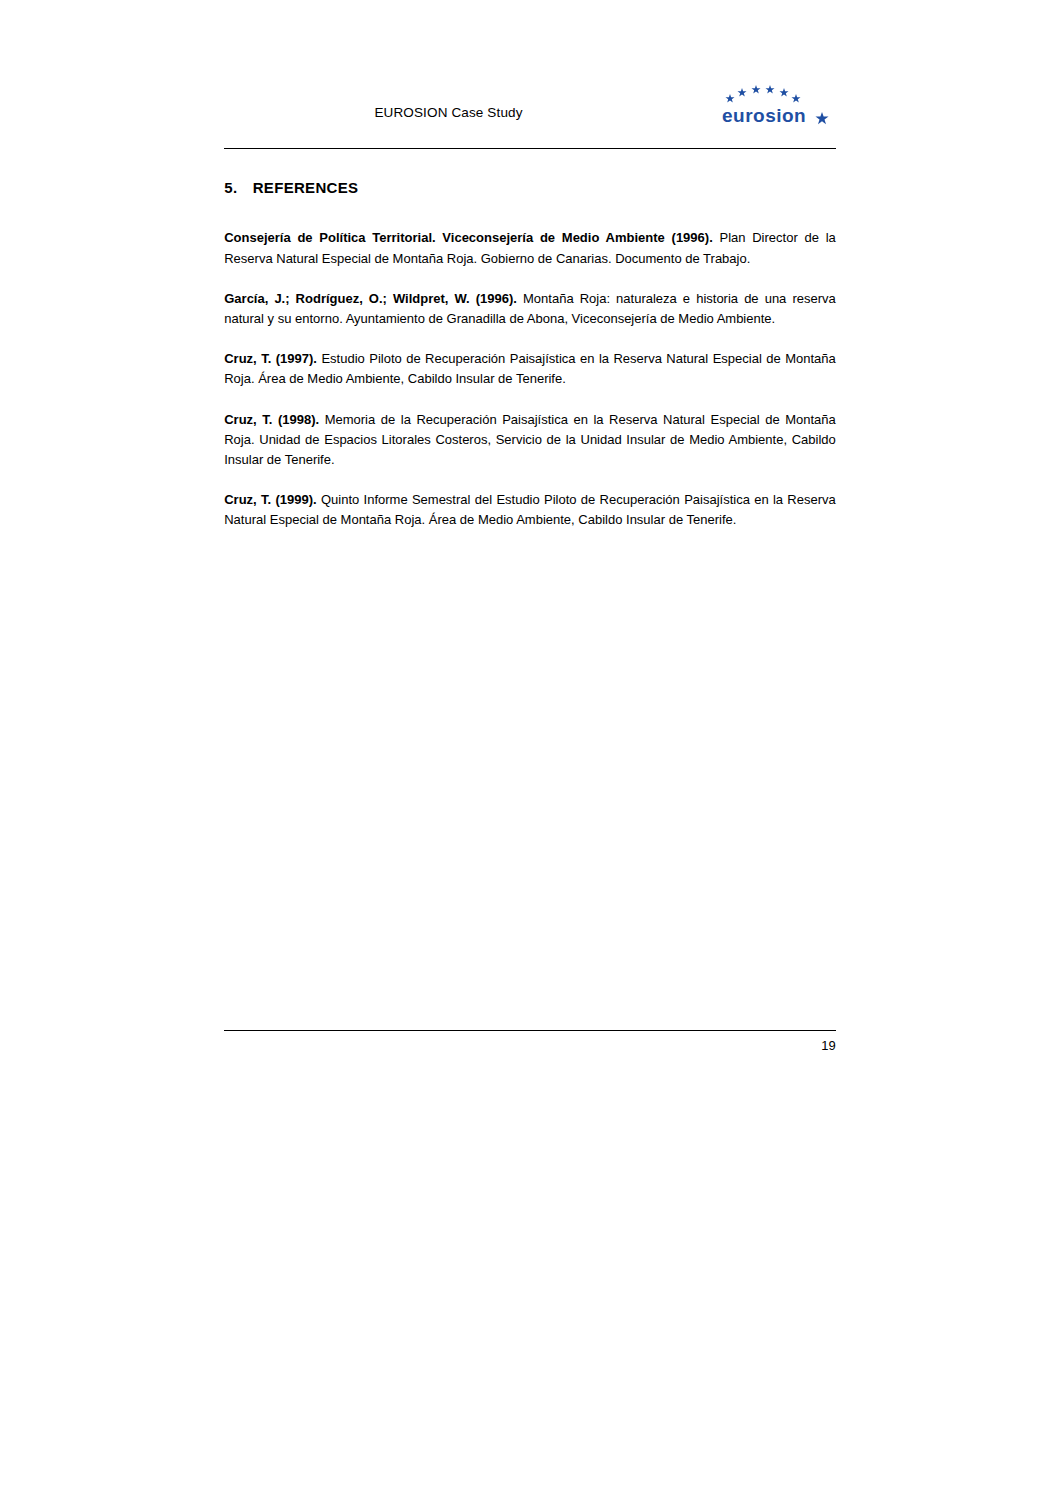EUROSION Case Study
eurosion eurosion
5. REFERENCES
Consejería de Política Territorial. Viceconsejería de Medio Ambiente (1996). Plan Director de la Reserva Natural Especial de Montaña Roja. Gobierno de Canarias. Documento de Trabajo.
García, J.; Rodríguez, O.; Wildpret, W. (1996). Montaña Roja: naturaleza e historia de una reserva natural y su entorno. Ayuntamiento de Granadilla de Abona, Viceconsejería de Medio Ambiente.
Cruz, T. (1997). Estudio Piloto de Recuperación Paisajística en la Reserva Natural Especial de Montaña Roja. Área de Medio Ambiente, Cabildo Insular de Tenerife.
Cruz, T. (1998). Memoria de la Recuperación Paisajística en la Reserva Natural Especial de Montaña Roja. Unidad de Espacios Litorales Costeros, Servicio de la Unidad Insular de Medio Ambiente, Cabildo Insular de Tenerife.
Cruz, T. (1999). Quinto Informe Semestral del Estudio Piloto de Recuperación Paisajística en la Reserva Natural Especial de Montaña Roja. Área de Medio Ambiente, Cabildo Insular de Tenerife.
19